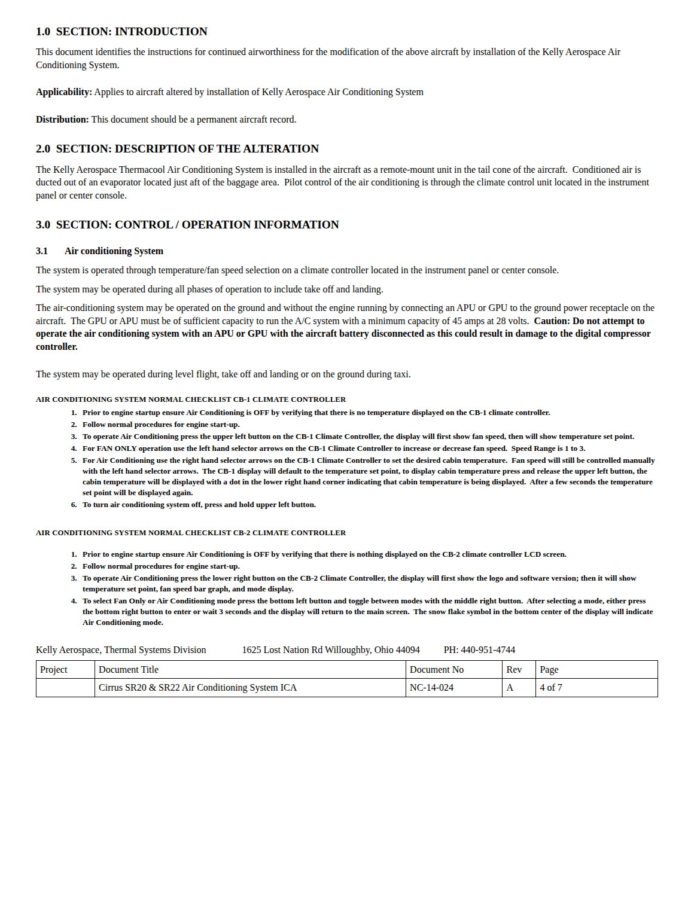1.0 SECTION: INTRODUCTION
This document identifies the instructions for continued airworthiness for the modification of the above aircraft by installation of the Kelly Aerospace Air Conditioning System.
Applicability: Applies to aircraft altered by installation of Kelly Aerospace Air Conditioning System
Distribution: This document should be a permanent aircraft record.
2.0 SECTION: DESCRIPTION OF THE ALTERATION
The Kelly Aerospace Thermacool Air Conditioning System is installed in the aircraft as a remote-mount unit in the tail cone of the aircraft. Conditioned air is ducted out of an evaporator located just aft of the baggage area. Pilot control of the air conditioning is through the climate control unit located in the instrument panel or center console.
3.0 SECTION: CONTROL / OPERATION INFORMATION
3.1 Air conditioning System
The system is operated through temperature/fan speed selection on a climate controller located in the instrument panel or center console.
The system may be operated during all phases of operation to include take off and landing.
The air-conditioning system may be operated on the ground and without the engine running by connecting an APU or GPU to the ground power receptacle on the aircraft. The GPU or APU must be of sufficient capacity to run the A/C system with a minimum capacity of 45 amps at 28 volts. Caution: Do not attempt to operate the air conditioning system with an APU or GPU with the aircraft battery disconnected as this could result in damage to the digital compressor controller.
The system may be operated during level flight, take off and landing or on the ground during taxi.
AIR CONDITIONING SYSTEM NORMAL CHECKLIST CB-1 CLIMATE CONTROLLER
Prior to engine startup ensure Air Conditioning is OFF by verifying that there is no temperature displayed on the CB-1 climate controller.
Follow normal procedures for engine start-up.
To operate Air Conditioning press the upper left button on the CB-1 Climate Controller, the display will first show fan speed, then will show temperature set point.
For FAN ONLY operation use the left hand selector arrows on the CB-1 Climate Controller to increase or decrease fan speed. Speed Range is 1 to 3.
For Air Conditioning use the right hand selector arrows on the CB-1 Climate Controller to set the desired cabin temperature. Fan speed will still be controlled manually with the left hand selector arrows. The CB-1 display will default to the temperature set point, to display cabin temperature press and release the upper left button, the cabin temperature will be displayed with a dot in the lower right hand corner indicating that cabin temperature is being displayed. After a few seconds the temperature set point will be displayed again.
To turn air conditioning system off, press and hold upper left button.
AIR CONDITIONING SYSTEM NORMAL CHECKLIST CB-2 CLIMATE CONTROLLER
Prior to engine startup ensure Air Conditioning is OFF by verifying that there is nothing displayed on the CB-2 climate controller LCD screen.
Follow normal procedures for engine start-up.
To operate Air Conditioning press the lower right button on the CB-2 Climate Controller, the display will first show the logo and software version; then it will show temperature set point, fan speed bar graph, and mode display.
To select Fan Only or Air Conditioning mode press the bottom left button and toggle between modes with the middle right button. After selecting a mode, either press the bottom right button to enter or wait 3 seconds and the display will return to the main screen. The snow flake symbol in the bottom center of the display will indicate Air Conditioning mode.
Kelly Aerospace, Thermal Systems Division1625 Lost Nation Rd Willoughby, Ohio 44094 PH: 440-951-4744
| Project | Document Title | Document No | Rev | Page |
| | Cirrus SR20 & SR22 Air Conditioning System ICA | NC-14-024 | A | 4 of 7 |